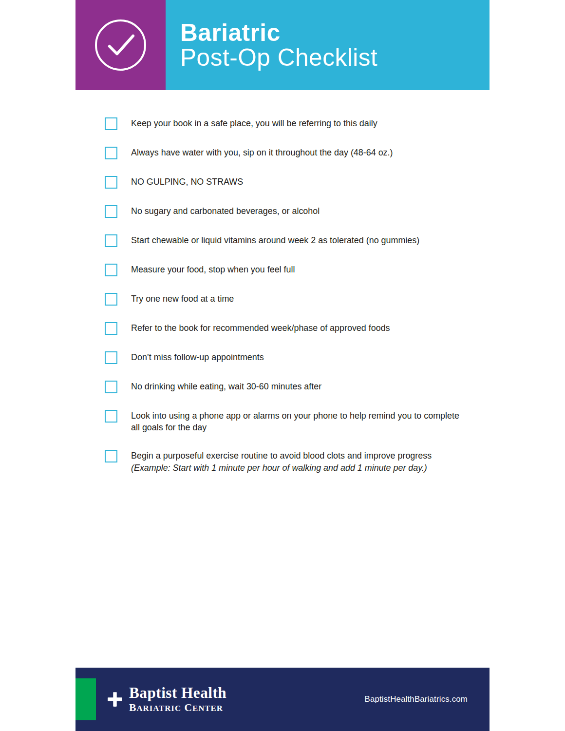Bariatric Post-Op Checklist
Keep your book in a safe place, you will be referring to this daily
Always have water with you, sip on it throughout the day (48-64 oz.)
NO GULPING, NO STRAWS
No sugary and carbonated beverages, or alcohol
Start chewable or liquid vitamins around week 2 as tolerated (no gummies)
Measure your food, stop when you feel full
Try one new food at a time
Refer to the book for recommended week/phase of approved foods
Don’t miss follow-up appointments
No drinking while eating, wait 30-60 minutes after
Look into using a phone app or alarms on your phone to help remind you to complete all goals for the day
Begin a purposeful exercise routine to avoid blood clots and improve progress
(Example: Start with 1 minute per hour of walking and add 1 minute per day.)
Baptist Health
BARIATRIC CENTER
BaptistHealthBariatrics.com